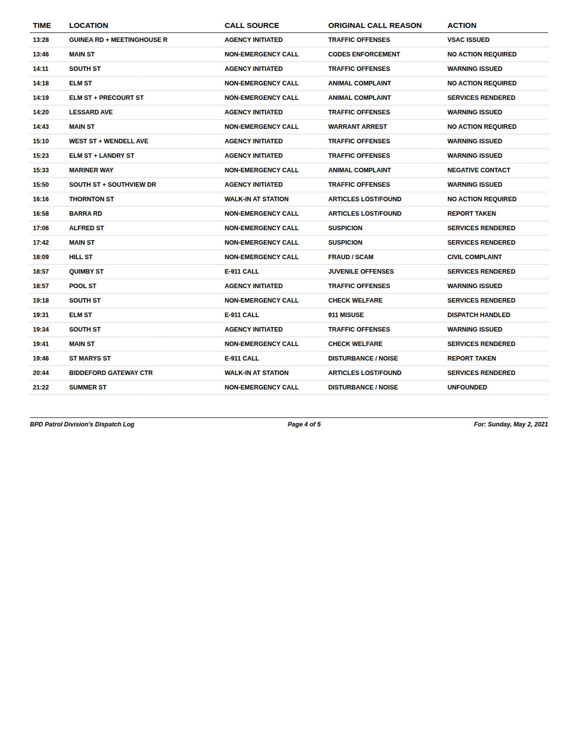| TIME | LOCATION | CALL SOURCE | ORIGINAL CALL REASON | ACTION |
| --- | --- | --- | --- | --- |
| 13:28 | GUINEA RD + MEETINGHOUSE R | AGENCY INITIATED | TRAFFIC OFFENSES | VSAC ISSUED |
| 13:46 | MAIN ST | NON-EMERGENCY CALL | CODES ENFORCEMENT | NO ACTION REQUIRED |
| 14:11 | SOUTH ST | AGENCY INITIATED | TRAFFIC OFFENSES | WARNING ISSUED |
| 14:18 | ELM ST | NON-EMERGENCY CALL | ANIMAL COMPLAINT | NO ACTION REQUIRED |
| 14:19 | ELM ST + PRECOURT ST | NON-EMERGENCY CALL | ANIMAL COMPLAINT | SERVICES RENDERED |
| 14:20 | LESSARD AVE | AGENCY INITIATED | TRAFFIC OFFENSES | WARNING ISSUED |
| 14:43 | MAIN ST | NON-EMERGENCY CALL | WARRANT ARREST | NO ACTION REQUIRED |
| 15:10 | WEST ST + WENDELL AVE | AGENCY INITIATED | TRAFFIC OFFENSES | WARNING ISSUED |
| 15:23 | ELM ST + LANDRY ST | AGENCY INITIATED | TRAFFIC OFFENSES | WARNING ISSUED |
| 15:33 | MARINER WAY | NON-EMERGENCY CALL | ANIMAL COMPLAINT | NEGATIVE CONTACT |
| 15:50 | SOUTH ST + SOUTHVIEW DR | AGENCY INITIATED | TRAFFIC OFFENSES | WARNING ISSUED |
| 16:16 | THORNTON ST | WALK-IN AT STATION | ARTICLES LOST/FOUND | NO ACTION REQUIRED |
| 16:58 | BARRA RD | NON-EMERGENCY CALL | ARTICLES LOST/FOUND | REPORT TAKEN |
| 17:06 | ALFRED ST | NON-EMERGENCY CALL | SUSPICION | SERVICES RENDERED |
| 17:42 | MAIN ST | NON-EMERGENCY CALL | SUSPICION | SERVICES RENDERED |
| 18:09 | HILL ST | NON-EMERGENCY CALL | FRAUD / SCAM | CIVIL COMPLAINT |
| 18:57 | QUIMBY ST | E-911 CALL | JUVENILE OFFENSES | SERVICES RENDERED |
| 18:57 | POOL ST | AGENCY INITIATED | TRAFFIC OFFENSES | WARNING ISSUED |
| 19:18 | SOUTH ST | NON-EMERGENCY CALL | CHECK WELFARE | SERVICES RENDERED |
| 19:31 | ELM ST | E-911 CALL | 911 MISUSE | DISPATCH HANDLED |
| 19:34 | SOUTH ST | AGENCY INITIATED | TRAFFIC OFFENSES | WARNING ISSUED |
| 19:41 | MAIN ST | NON-EMERGENCY CALL | CHECK WELFARE | SERVICES RENDERED |
| 19:46 | ST MARYS ST | E-911 CALL | DISTURBANCE / NOISE | REPORT TAKEN |
| 20:44 | BIDDEFORD GATEWAY CTR | WALK-IN AT STATION | ARTICLES LOST/FOUND | SERVICES RENDERED |
| 21:22 | SUMMER ST | NON-EMERGENCY CALL | DISTURBANCE / NOISE | UNFOUNDED |
BPD Patrol Division's Dispatch Log Page 4 of 5 For: Sunday, May 2, 2021